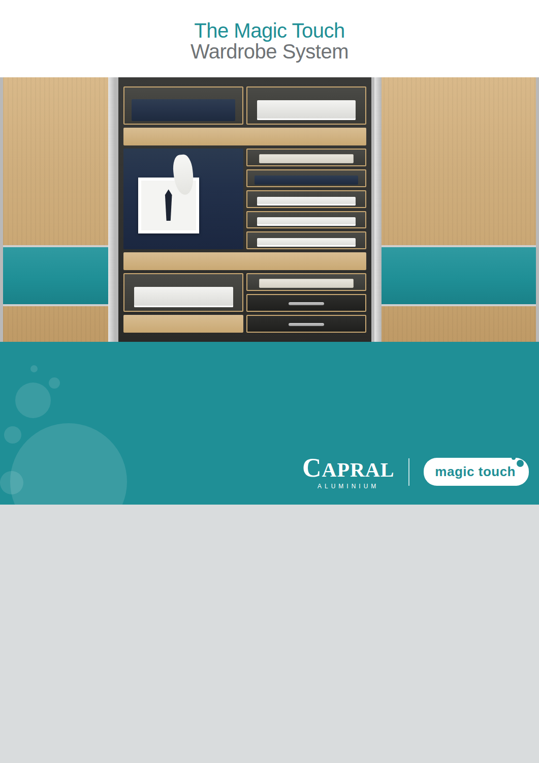The Magic Touch Wardrobe System
CAPRAL
ALUMINIUM
magic touch